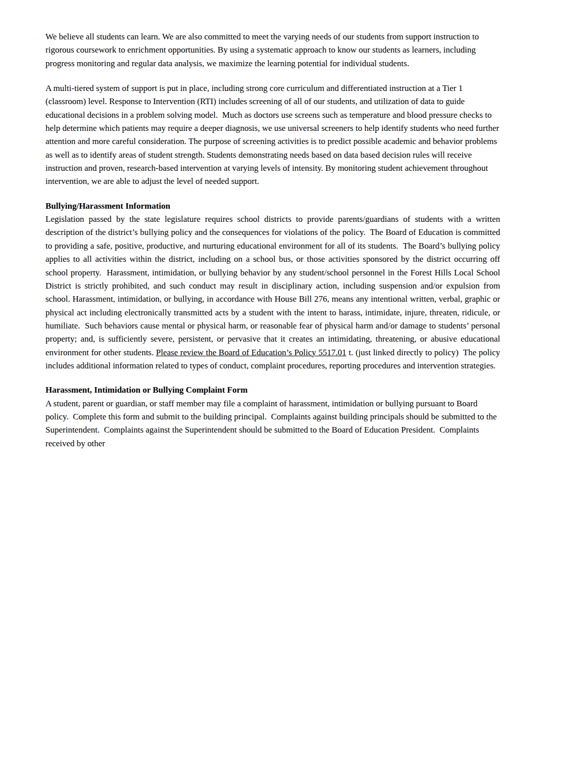We believe all students can learn. We are also committed to meet the varying needs of our students from support instruction to rigorous coursework to enrichment opportunities. By using a systematic approach to know our students as learners, including progress monitoring and regular data analysis, we maximize the learning potential for individual students.
A multi-tiered system of support is put in place, including strong core curriculum and differentiated instruction at a Tier 1 (classroom) level. Response to Intervention (RTI) includes screening of all of our students, and utilization of data to guide educational decisions in a problem solving model. Much as doctors use screens such as temperature and blood pressure checks to help determine which patients may require a deeper diagnosis, we use universal screeners to help identify students who need further attention and more careful consideration. The purpose of screening activities is to predict possible academic and behavior problems as well as to identify areas of student strength. Students demonstrating needs based on data based decision rules will receive instruction and proven, research-based intervention at varying levels of intensity. By monitoring student achievement throughout intervention, we are able to adjust the level of needed support.
Bullying/Harassment Information
Legislation passed by the state legislature requires school districts to provide parents/guardians of students with a written description of the district’s bullying policy and the consequences for violations of the policy. The Board of Education is committed to providing a safe, positive, productive, and nurturing educational environment for all of its students. The Board’s bullying policy applies to all activities within the district, including on a school bus, or those activities sponsored by the district occurring off school property. Harassment, intimidation, or bullying behavior by any student/school personnel in the Forest Hills Local School District is strictly prohibited, and such conduct may result in disciplinary action, including suspension and/or expulsion from school. Harassment, intimidation, or bullying, in accordance with House Bill 276, means any intentional written, verbal, graphic or physical act including electronically transmitted acts by a student with the intent to harass, intimidate, injure, threaten, ridicule, or humiliate. Such behaviors cause mental or physical harm, or reasonable fear of physical harm and/or damage to students’ personal property; and, is sufficiently severe, persistent, or pervasive that it creates an intimidating, threatening, or abusive educational environment for other students. Please review the Board of Education’s Policy 5517.01 t. (just linked directly to policy) The policy includes additional information related to types of conduct, complaint procedures, reporting procedures and intervention strategies.
Harassment, Intimidation or Bullying Complaint Form
A student, parent or guardian, or staff member may file a complaint of harassment, intimidation or bullying pursuant to Board policy. Complete this form and submit to the building principal. Complaints against building principals should be submitted to the Superintendent. Complaints against the Superintendent should be submitted to the Board of Education President. Complaints received by other